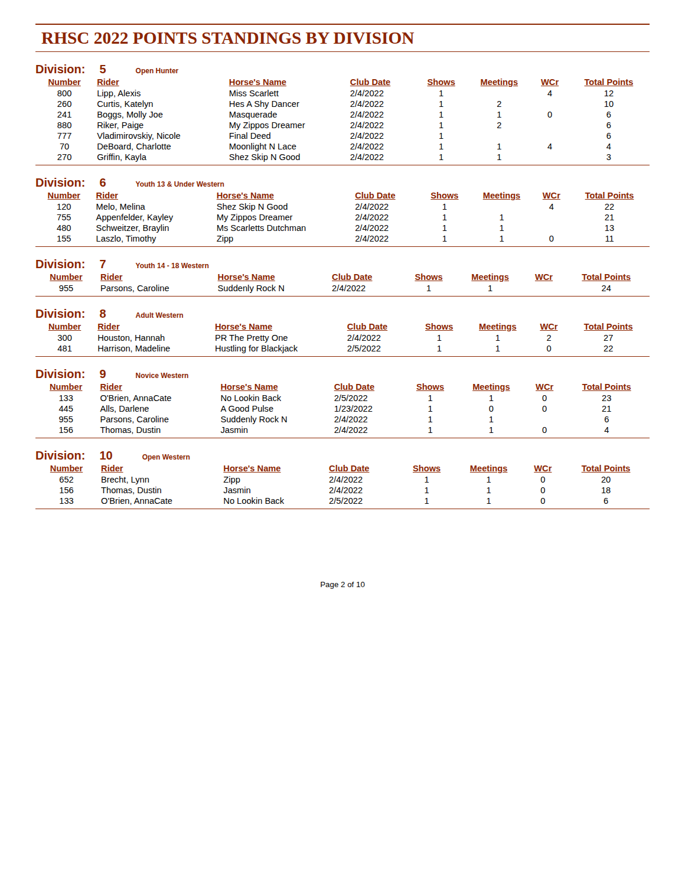RHSC 2022 POINTS STANDINGS BY DIVISION
Division: 5 Open Hunter
| Number | Rider | Horse's Name | Club Date | Shows | Meetings | WCr | Total Points |
| --- | --- | --- | --- | --- | --- | --- | --- |
| 800 | Lipp, Alexis | Miss Scarlett | 2/4/2022 | 1 | | 4 | 12 |
| 260 | Curtis, Katelyn | Hes A Shy Dancer | 2/4/2022 | 1 | 2 | | 10 |
| 241 | Boggs, Molly Joe | Masquerade | 2/4/2022 | 1 | 1 | 0 | 6 |
| 880 | Riker, Paige | My Zippos Dreamer | 2/4/2022 | 1 | 2 | | 6 |
| 777 | Vladimirovskiy, Nicole | Final Deed | 2/4/2022 | 1 | | | 6 |
| 70 | DeBoard, Charlotte | Moonlight N Lace | 2/4/2022 | 1 | 1 | 4 | 4 |
| 270 | Griffin, Kayla | Shez Skip N Good | 2/4/2022 | 1 | 1 | | 3 |
Division: 6 Youth 13 & Under Western
| Number | Rider | Horse's Name | Club Date | Shows | Meetings | WCr | Total Points |
| --- | --- | --- | --- | --- | --- | --- | --- |
| 120 | Melo, Melina | Shez Skip N Good | 2/4/2022 | 1 | | 4 | 22 |
| 755 | Appenfelder, Kayley | My Zippos Dreamer | 2/4/2022 | 1 | 1 | | 21 |
| 480 | Schweitzer, Braylin | Ms Scarletts Dutchman | 2/4/2022 | 1 | 1 | | 13 |
| 155 | Laszlo, Timothy | Zipp | 2/4/2022 | 1 | 1 | 0 | 11 |
Division: 7 Youth 14 - 18 Western
| Number | Rider | Horse's Name | Club Date | Shows | Meetings | WCr | Total Points |
| --- | --- | --- | --- | --- | --- | --- | --- |
| 955 | Parsons, Caroline | Suddenly Rock N | 2/4/2022 | 1 | 1 | | 24 |
Division: 8 Adult Western
| Number | Rider | Horse's Name | Club Date | Shows | Meetings | WCr | Total Points |
| --- | --- | --- | --- | --- | --- | --- | --- |
| 300 | Houston, Hannah | PR The Pretty One | 2/4/2022 | 1 | 1 | 2 | 27 |
| 481 | Harrison, Madeline | Hustling for Blackjack | 2/5/2022 | 1 | 1 | 0 | 22 |
Division: 9 Novice Western
| Number | Rider | Horse's Name | Club Date | Shows | Meetings | WCr | Total Points |
| --- | --- | --- | --- | --- | --- | --- | --- |
| 133 | O'Brien, AnnaCate | No Lookin Back | 2/5/2022 | 1 | 1 | 0 | 23 |
| 445 | Alls, Darlene | A Good Pulse | 1/23/2022 | 1 | 0 | 0 | 21 |
| 955 | Parsons, Caroline | Suddenly Rock N | 2/4/2022 | 1 | 1 | | 6 |
| 156 | Thomas, Dustin | Jasmin | 2/4/2022 | 1 | 1 | 0 | 4 |
Division: 10 Open Western
| Number | Rider | Horse's Name | Club Date | Shows | Meetings | WCr | Total Points |
| --- | --- | --- | --- | --- | --- | --- | --- |
| 652 | Brecht, Lynn | Zipp | 2/4/2022 | 1 | 1 | 0 | 20 |
| 156 | Thomas, Dustin | Jasmin | 2/4/2022 | 1 | 1 | 0 | 18 |
| 133 | O'Brien, AnnaCate | No Lookin Back | 2/5/2022 | 1 | 1 | 0 | 6 |
Page 2 of 10